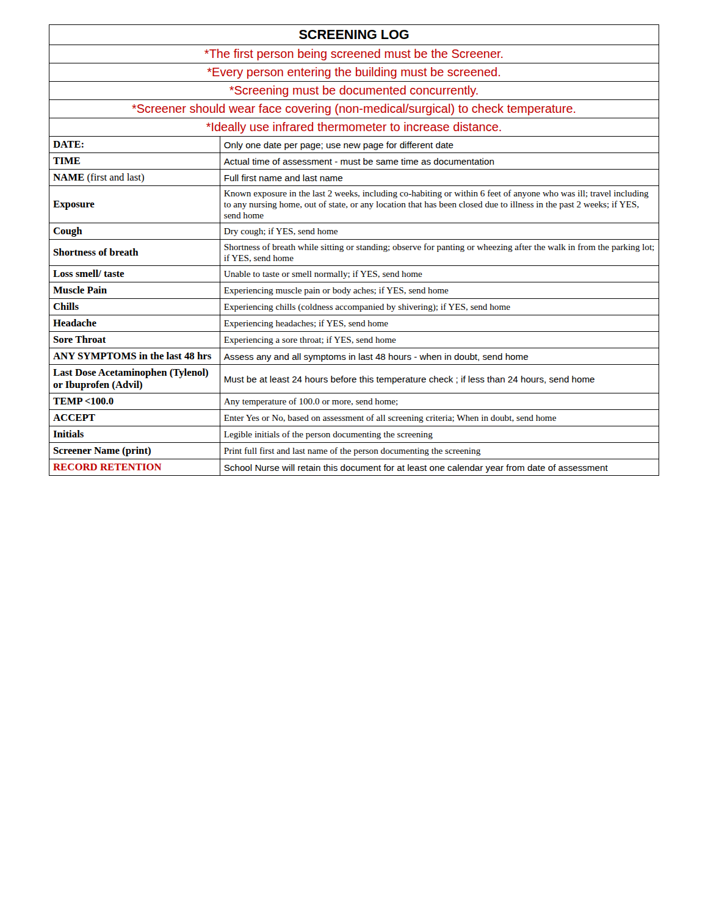| SCREENING LOG |
| *The first person being screened must be the Screener. |
| *Every person entering the building must be screened. |
| *Screening must be documented concurrently. |
| *Screener should wear face covering (non-medical/surgical) to check temperature. |
| *Ideally use infrared thermometer to increase distance. |
| DATE: | Only one date per page; use new page for different date |
| TIME | Actual time of assessment - must be same time as documentation |
| NAME (first and last) | Full first name and last name |
| Exposure | Known exposure in the last 2 weeks, including co-habiting or within 6 feet of anyone who was ill; travel including to any nursing home, out of state, or any location that has been closed due to illness in the past 2 weeks; if YES, send home |
| Cough | Dry cough; if YES, send home |
| Shortness of breath | Shortness of breath while sitting or standing; observe for panting or wheezing after the walk in from the parking lot; if YES, send home |
| Loss smell/ taste | Unable to taste or smell normally; if YES, send home |
| Muscle Pain | Experiencing muscle pain or body aches; if YES, send home |
| Chills | Experiencing chills (coldness accompanied by shivering); if YES, send home |
| Headache | Experiencing headaches; if YES, send home |
| Sore Throat | Experiencing a sore throat; if YES, send home |
| ANY SYMPTOMS in the last 48 hrs | Assess any and all symptoms in last 48 hours - when in doubt, send home |
| Last Dose Acetaminophen (Tylenol) or Ibuprofen (Advil) | Must be at least 24 hours before this temperature check ; if less than 24 hours, send home |
| TEMP <100.0 | Any temperature of 100.0 or more, send home; |
| ACCEPT | Enter Yes or No, based on assessment of all screening criteria; When in doubt, send home |
| Initials | Legible initials of the person documenting the screening |
| Screener Name (print) | Print full first and last name of the person documenting the screening |
| RECORD RETENTION | School Nurse will retain this document for at least one calendar year from date of assessment |